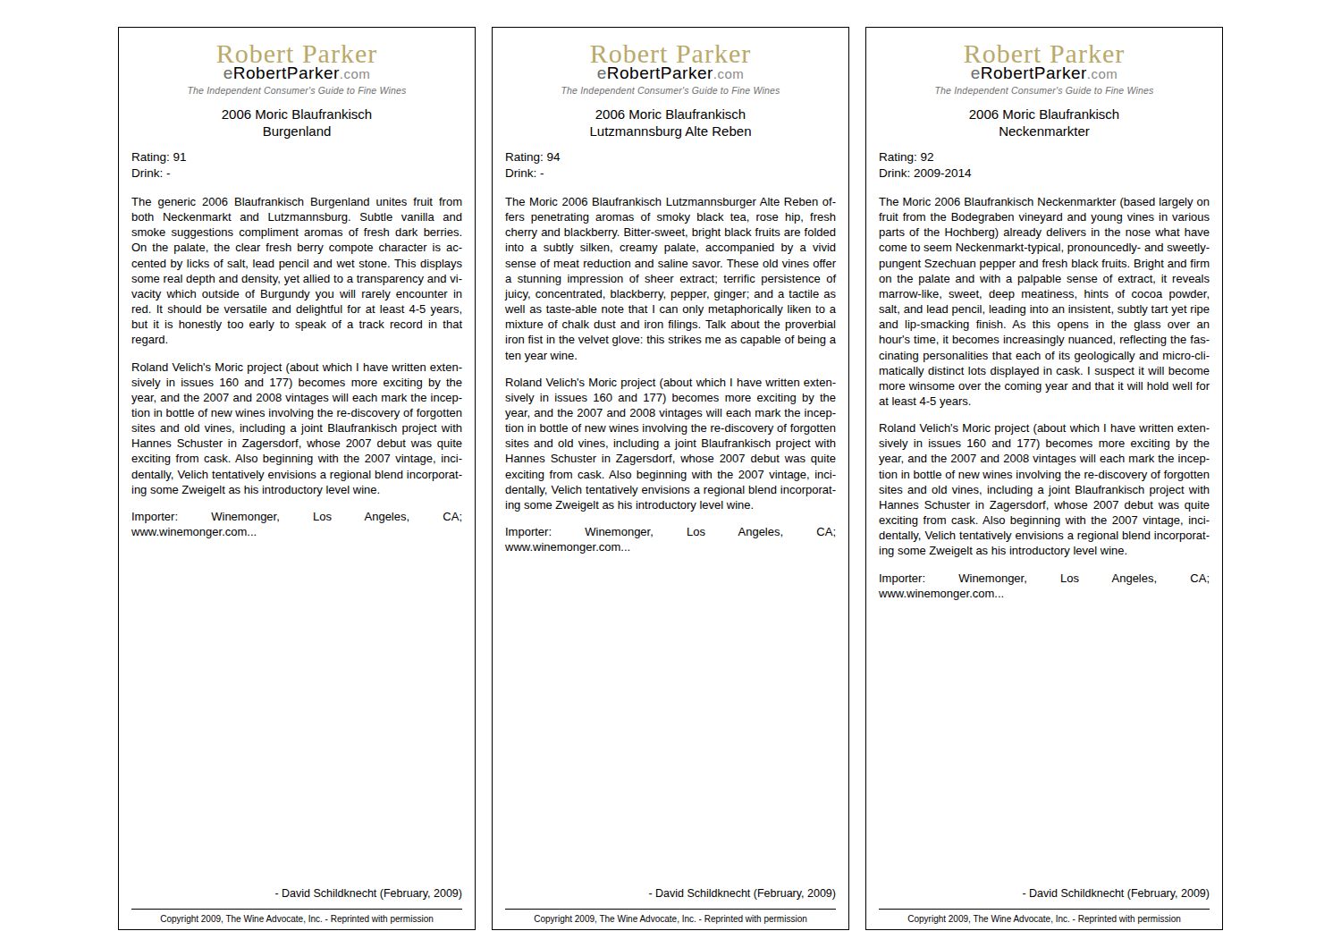Robert Parker
eRobertParker.com
The Independent Consumer's Guide to Fine Wines
2006 Moric Blaufrankisch
Burgenland
Rating: 91
Drink: -
The generic 2006 Blaufrankisch Burgenland unites fruit from both Neckenmarkt and Lutzmannsburg. Subtle vanilla and smoke suggestions compliment aromas of fresh dark berries. On the palate, the clear fresh berry compote character is accented by licks of salt, lead pencil and wet stone. This displays some real depth and density, yet allied to a transparency and vivacity which outside of Burgundy you will rarely encounter in red. It should be versatile and delightful for at least 4-5 years, but it is honestly too early to speak of a track record in that regard.
Roland Velich's Moric project (about which I have written extensively in issues 160 and 177) becomes more exciting by the year, and the 2007 and 2008 vintages will each mark the inception in bottle of new wines involving the re-discovery of forgotten sites and old vines, including a joint Blaufrankisch project with Hannes Schuster in Zagersdorf, whose 2007 debut was quite exciting from cask. Also beginning with the 2007 vintage, incidentally, Velich tentatively envisions a regional blend incorporating some Zweigelt as his introductory level wine.
Importer: Winemonger, Los Angeles, CA; www.winemonger.com...
- David Schildknecht (February, 2009)
Copyright 2009, The Wine Advocate, Inc. - Reprinted with permission
Robert Parker
eRobertParker.com
The Independent Consumer's Guide to Fine Wines
2006 Moric Blaufrankisch
Lutzmannsburg Alte Reben
Rating: 94
Drink: -
The Moric 2006 Blaufrankisch Lutzmannsburger Alte Reben offers penetrating aromas of smoky black tea, rose hip, fresh cherry and blackberry. Bitter-sweet, bright black fruits are folded into a subtly silken, creamy palate, accompanied by a vivid sense of meat reduction and saline savor. These old vines offer a stunning impression of sheer extract; terrific persistence of juicy, concentrated, blackberry, pepper, ginger; and a tactile as well as taste-able note that I can only metaphorically liken to a mixture of chalk dust and iron filings. Talk about the proverbial iron fist in the velvet glove: this strikes me as capable of being a ten year wine.
Roland Velich's Moric project (about which I have written extensively in issues 160 and 177) becomes more exciting by the year, and the 2007 and 2008 vintages will each mark the inception in bottle of new wines involving the re-discovery of forgotten sites and old vines, including a joint Blaufrankisch project with Hannes Schuster in Zagersdorf, whose 2007 debut was quite exciting from cask. Also beginning with the 2007 vintage, incidentally, Velich tentatively envisions a regional blend incorporating some Zweigelt as his introductory level wine.
Importer: Winemonger, Los Angeles, CA; www.winemonger.com...
- David Schildknecht (February, 2009)
Copyright 2009, The Wine Advocate, Inc. - Reprinted with permission
Robert Parker
eRobertParker.com
The Independent Consumer's Guide to Fine Wines
2006 Moric Blaufrankisch
Neckenmarkter
Rating: 92
Drink: 2009-2014
The Moric 2006 Blaufrankisch Neckenmarkter (based largely on fruit from the Bodegraben vineyard and young vines in various parts of the Hochberg) already delivers in the nose what have come to seem Neckenmarkt-typical, pronouncedly- and sweetly-pungent Szechuan pepper and fresh black fruits. Bright and firm on the palate and with a palpable sense of extract, it reveals marrow-like, sweet, deep meatiness, hints of cocoa powder, salt, and lead pencil, leading into an insistent, subtly tart yet ripe and lip-smacking finish. As this opens in the glass over an hour's time, it becomes increasingly nuanced, reflecting the fascinating personalities that each of its geologically and micro-climatically distinct lots displayed in cask. I suspect it will become more winsome over the coming year and that it will hold well for at least 4-5 years.
Roland Velich's Moric project (about which I have written extensively in issues 160 and 177) becomes more exciting by the year, and the 2007 and 2008 vintages will each mark the inception in bottle of new wines involving the re-discovery of forgotten sites and old vines, including a joint Blaufrankisch project with Hannes Schuster in Zagersdorf, whose 2007 debut was quite exciting from cask. Also beginning with the 2007 vintage, incidentally, Velich tentatively envisions a regional blend incorporating some Zweigelt as his introductory level wine.
Importer: Winemonger, Los Angeles, CA; www.winemonger.com...
- David Schildknecht (February, 2009)
Copyright 2009, The Wine Advocate, Inc. - Reprinted with permission